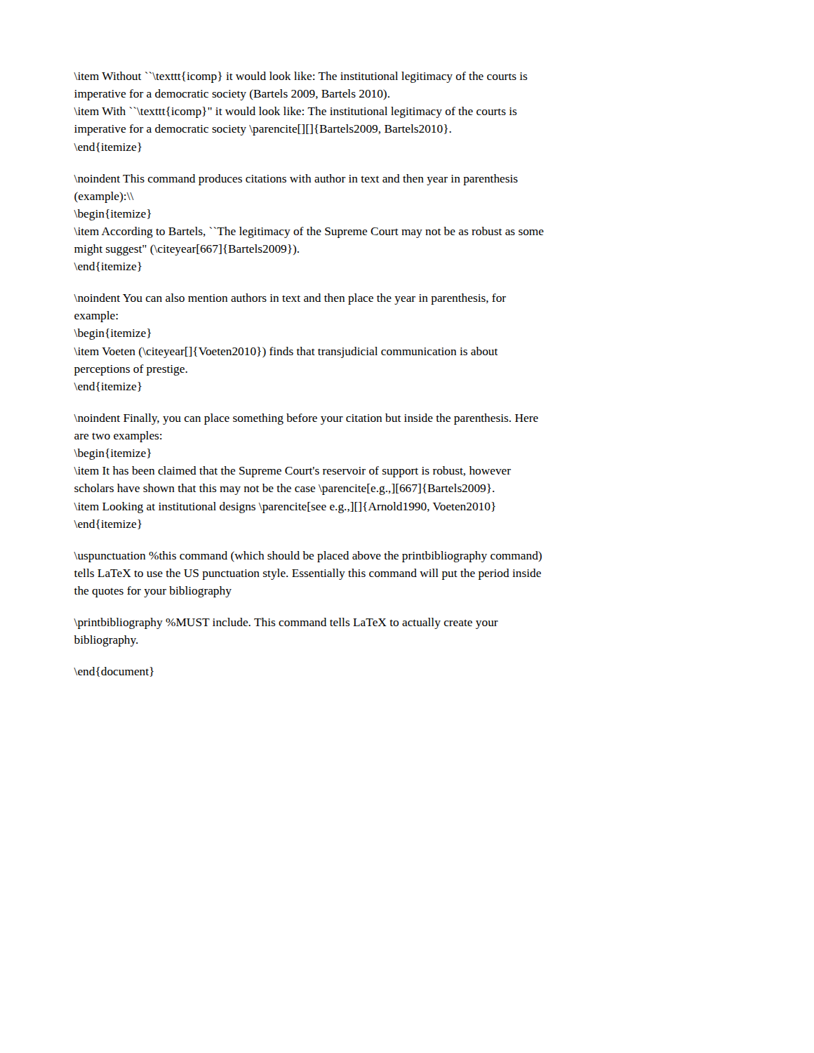\item Without ``\texttt{icomp} it would look like: The institutional legitimacy of the courts is imperative for a democratic society (Bartels 2009, Bartels 2010).
\item With ``\texttt{icomp}" it would look like: The institutional legitimacy of the courts is imperative for a democratic society \parencite[][]{Bartels2009, Bartels2010}.
\end{itemize}
\noindent This command produces citations with author in text and then year in parenthesis (example):\\
\begin{itemize}
\item According to Bartels, ``The legitimacy of the Supreme Court may not be as robust as some might suggest" (\citeyear[667]{Bartels2009}).
\end{itemize}
\noindent You can also mention authors in text and then place the year in parenthesis, for example:
\begin{itemize}
\item Voeten (\citeyear[]{Voeten2010}) finds that transjudicial communication is about perceptions of prestige.
\end{itemize}
\noindent Finally, you can place something before your citation but inside the parenthesis. Here are two examples:
\begin{itemize}
\item It has been claimed that the Supreme Court's reservoir of support is robust, however scholars have shown that this may not be the case \parencite[e.g.,][667]{Bartels2009}.
\item Looking at institutional designs \parencite[see e.g.,][]{Arnold1990, Voeten2010}
\end{itemize}
\uspunctuation %this command (which should be placed above the printbibliography command) tells LaTeX to use the US punctuation style. Essentially this command will put the period inside the quotes for your bibliography
\printbibliography %MUST include. This command tells LaTeX to actually create your bibliography.
\end{document}